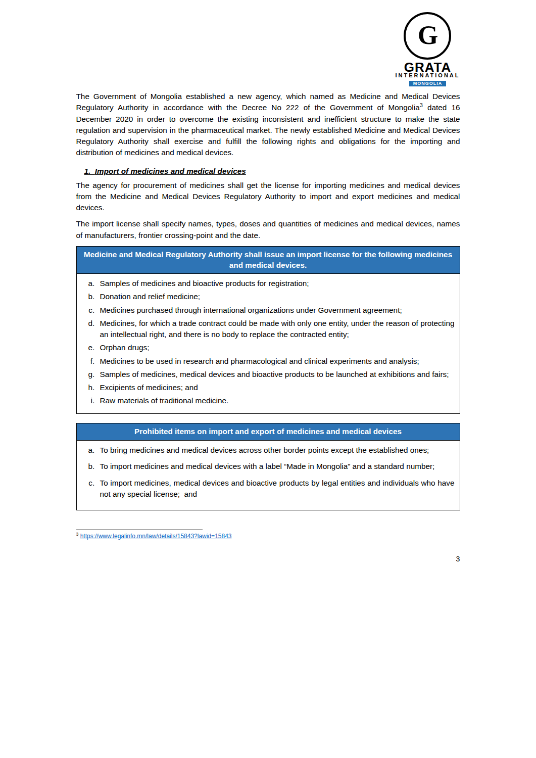G
GRATA
INTERNATIONAL
MONGOLIA
The Government of Mongolia established a new agency, which named as Medicine and Medical Devices Regulatory Authority in accordance with the Decree No 222 of the Government of Mongolia3 dated 16 December 2020 in order to overcome the existing inconsistent and inefficient structure to make the state regulation and supervision in the pharmaceutical market. The newly established Medicine and Medical Devices Regulatory Authority shall exercise and fulfill the following rights and obligations for the importing and distribution of medicines and medical devices.
1. Import of medicines and medical devices
The agency for procurement of medicines shall get the license for importing medicines and medical devices from the Medicine and Medical Devices Regulatory Authority to import and export medicines and medical devices.
The import license shall specify names, types, doses and quantities of medicines and medical devices, names of manufacturers, frontier crossing-point and the date.
| Medicine and Medical Regulatory Authority shall issue an import license for the following medicines and medical devices. |
| --- |
| Samples of medicines and bioactive products for registration; Donation and relief medicine; Medicines purchased through international organizations under Government agreement; Medicines, for which a trade contract could be made with only one entity, under the reason of protecting an intellectual right, and there is no body to replace the contracted entity; Orphan drugs; Medicines to be used in research and pharmacological and clinical experiments and analysis; Samples of medicines, medical devices and bioactive products to be launched at exhibitions and fairs; Excipients of medicines; and Raw materials of traditional medicine. |
| Prohibited items on import and export of medicines and medical devices |
| --- |
| To bring medicines and medical devices across other border points except the established ones; To import medicines and medical devices with a label “Made in Mongolia” and a standard number; To import medicines, medical devices and bioactive products by legal entities and individuals who have not any special license; and |
3 https://www.legalinfo.mn/law/details/15843?lawid=15843
3